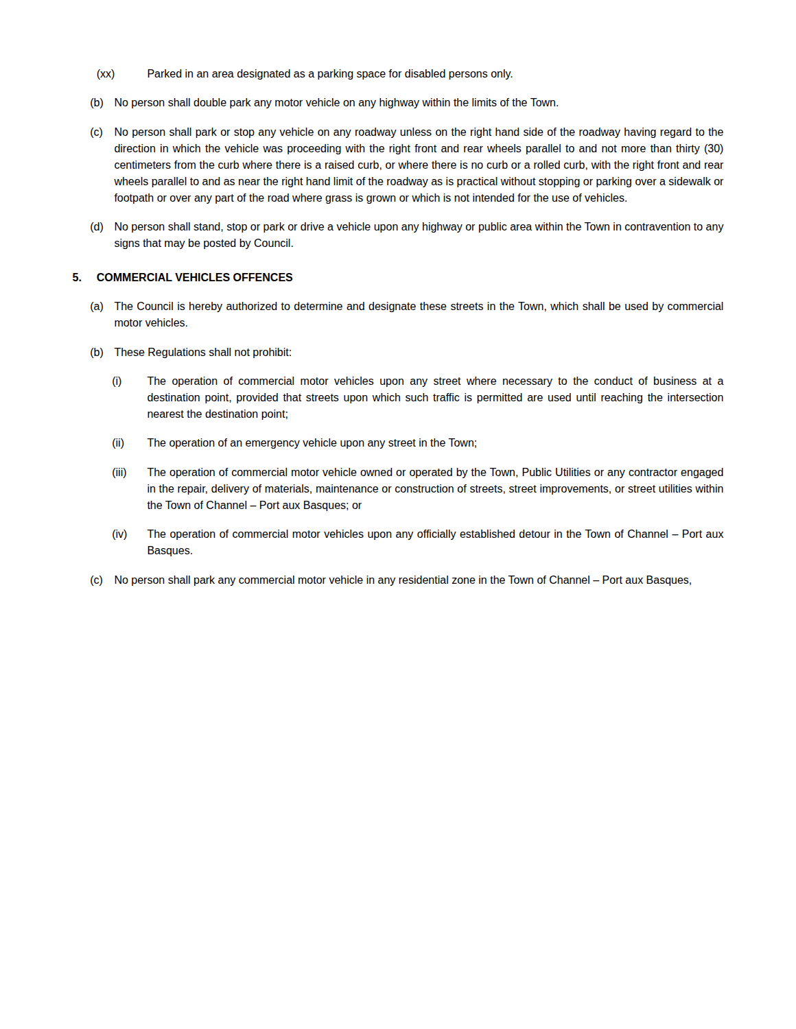(xx) Parked in an area designated as a parking space for disabled persons only.
(b) No person shall double park any motor vehicle on any highway within the limits of the Town.
(c) No person shall park or stop any vehicle on any roadway unless on the right hand side of the roadway having regard to the direction in which the vehicle was proceeding with the right front and rear wheels parallel to and not more than thirty (30) centimeters from the curb where there is a raised curb, or where there is no curb or a rolled curb, with the right front and rear wheels parallel to and as near the right hand limit of the roadway as is practical without stopping or parking over a sidewalk or footpath or over any part of the road where grass is grown or which is not intended for the use of vehicles.
(d) No person shall stand, stop or park or drive a vehicle upon any highway or public area within the Town in contravention to any signs that may be posted by Council.
5. COMMERCIAL VEHICLES OFFENCES
(a) The Council is hereby authorized to determine and designate these streets in the Town, which shall be used by commercial motor vehicles.
(b) These Regulations shall not prohibit:
(i) The operation of commercial motor vehicles upon any street where necessary to the conduct of business at a destination point, provided that streets upon which such traffic is permitted are used until reaching the intersection nearest the destination point;
(ii) The operation of an emergency vehicle upon any street in the Town;
(iii) The operation of commercial motor vehicle owned or operated by the Town, Public Utilities or any contractor engaged in the repair, delivery of materials, maintenance or construction of streets, street improvements, or street utilities within the Town of Channel – Port aux Basques; or
(iv) The operation of commercial motor vehicles upon any officially established detour in the Town of Channel – Port aux Basques.
(c) No person shall park any commercial motor vehicle in any residential zone in the Town of Channel – Port aux Basques,